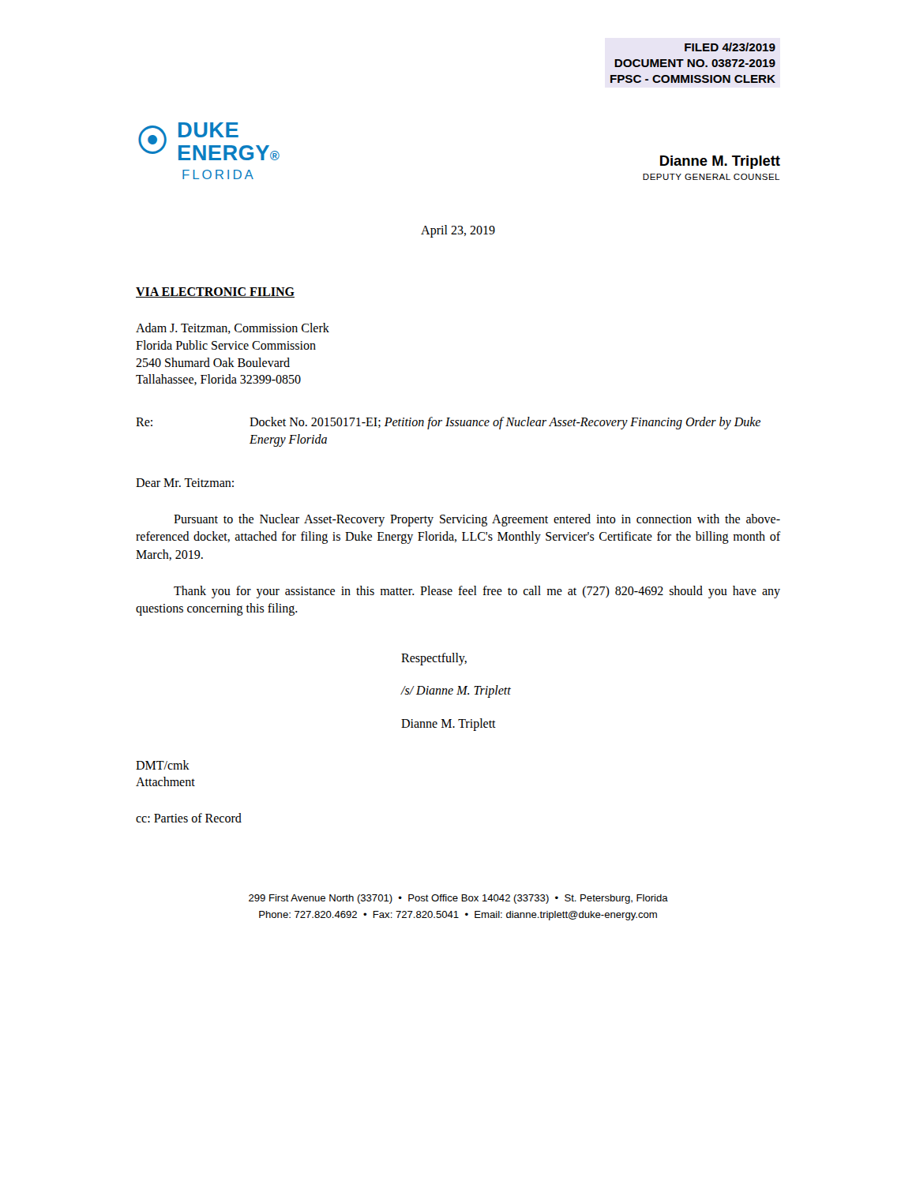FILED 4/23/2019
DOCUMENT NO. 03872-2019
FPSC - COMMISSION CLERK
⦿ DUKE
ENERGY®
FLORIDA
Dianne M. Triplett
DEPUTY GENERAL COUNSEL
April 23, 2019
VIA ELECTRONIC FILING
Adam J. Teitzman, Commission Clerk
Florida Public Service Commission
2540 Shumard Oak Boulevard
Tallahassee, Florida 32399-0850
Re: Docket No. 20150171-EI; Petition for Issuance of Nuclear Asset-Recovery Financing Order by Duke Energy Florida
Dear Mr. Teitzman:
Pursuant to the Nuclear Asset-Recovery Property Servicing Agreement entered into in connection with the above-referenced docket, attached for filing is Duke Energy Florida, LLC's Monthly Servicer's Certificate for the billing month of March, 2019.
Thank you for your assistance in this matter. Please feel free to call me at (727) 820-4692 should you have any questions concerning this filing.
Respectfully,
/s/ Dianne M. Triplett
Dianne M. Triplett
DMT/cmk
Attachment
cc: Parties of Record
299 First Avenue North (33701) • Post Office Box 14042 (33733) • St. Petersburg, Florida
Phone: 727.820.4692 • Fax: 727.820.5041 • Email: dianne.triplett@duke-energy.com